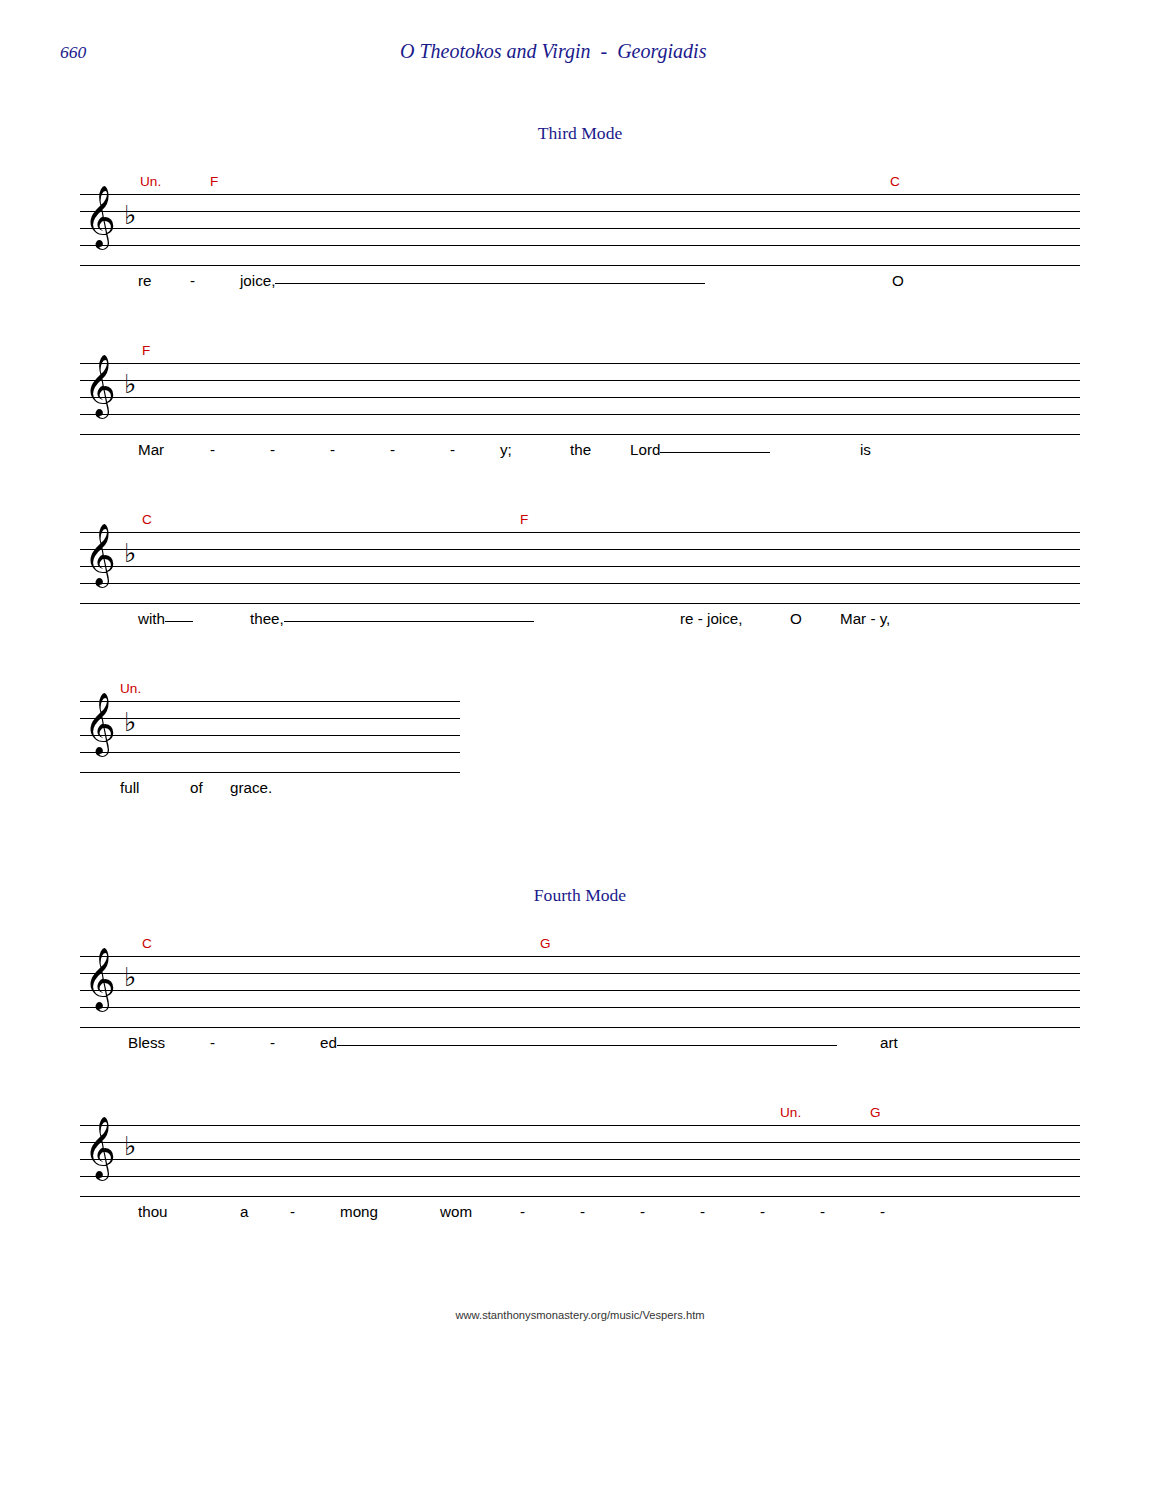660
O Theotokos and Virgin - Georgiadis
Third Mode
Un. F C
𝄞 ♭
re - joice, O
F
𝄞 ♭
Mar - - - - - y; the Lord is
C F
𝄞 ♭
with thee, re - joice, O Mar - y,
Un.
𝄞 ♭
full of grace.
Fourth Mode
C G
𝄞 ♭
Bless - - ed art
Un. G
𝄞 ♭
thou a - mong wom - - - - - - -
www.stanthonysmonastery.org/music/Vespers.htm